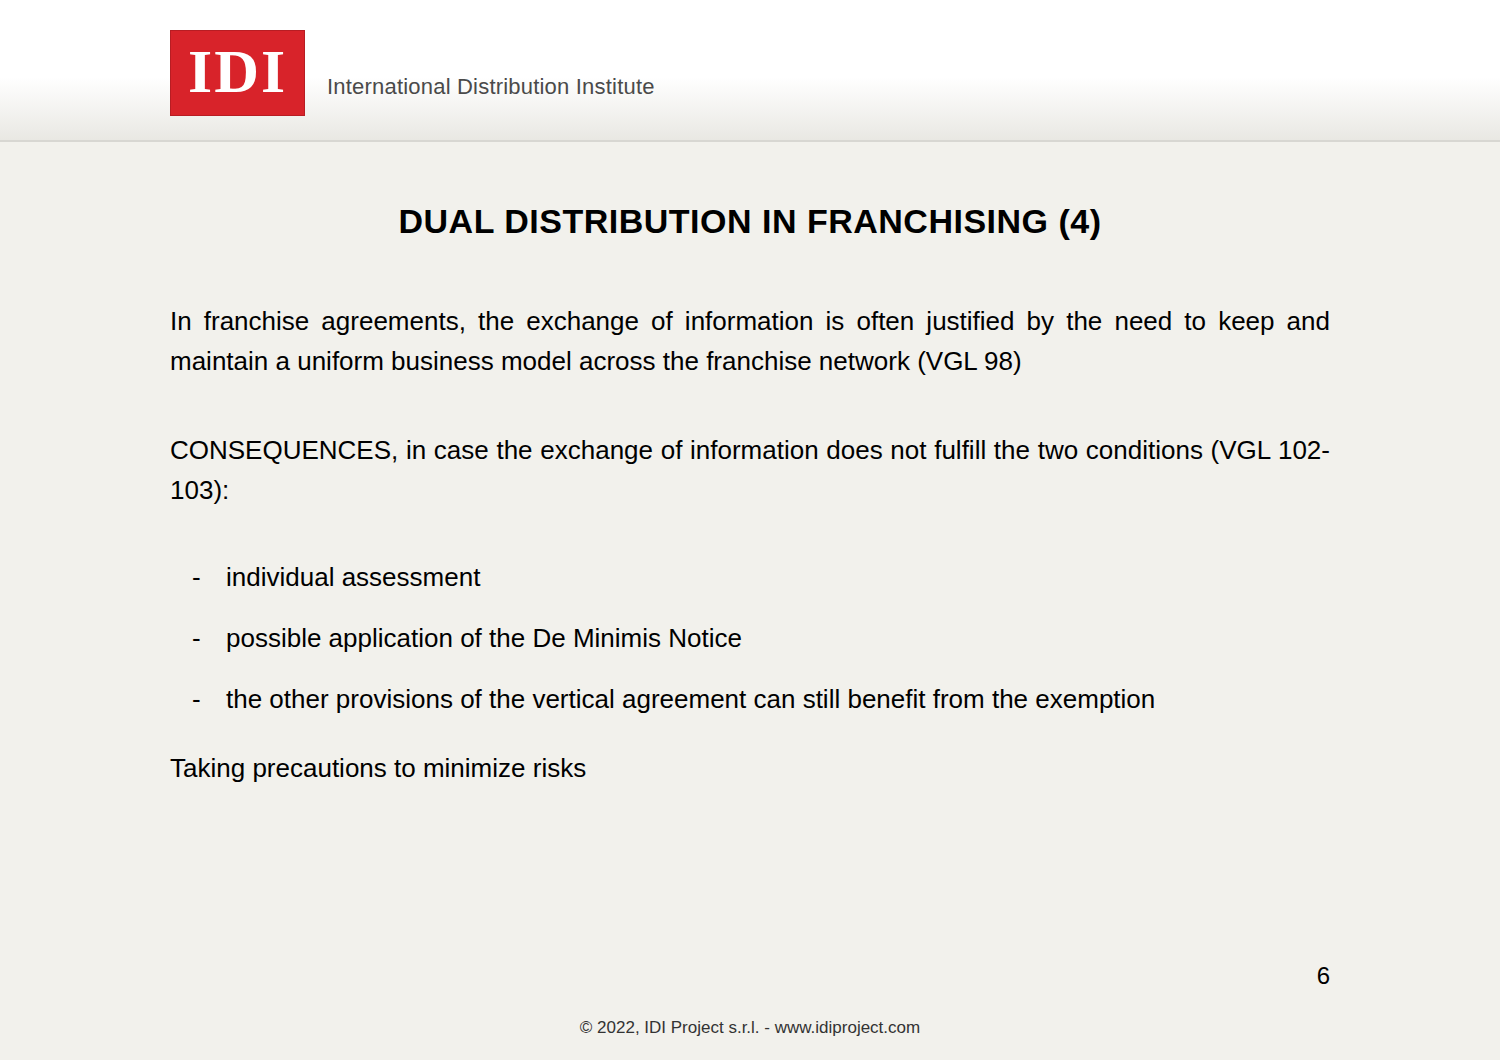IDI
International Distribution Institute
DUAL DISTRIBUTION IN FRANCHISING (4)
In franchise agreements, the exchange of information is often justified by the need to keep and maintain a uniform business model across the franchise network (VGL 98)
CONSEQUENCES, in case the exchange of information does not fulfill the two conditions (VGL 102-103):
individual assessment
possible application of the De Minimis Notice
the other provisions of the vertical agreement can still benefit from the exemption
Taking precautions to minimize risks
6
© 2022, IDI Project s.r.l. - www.idiproject.com